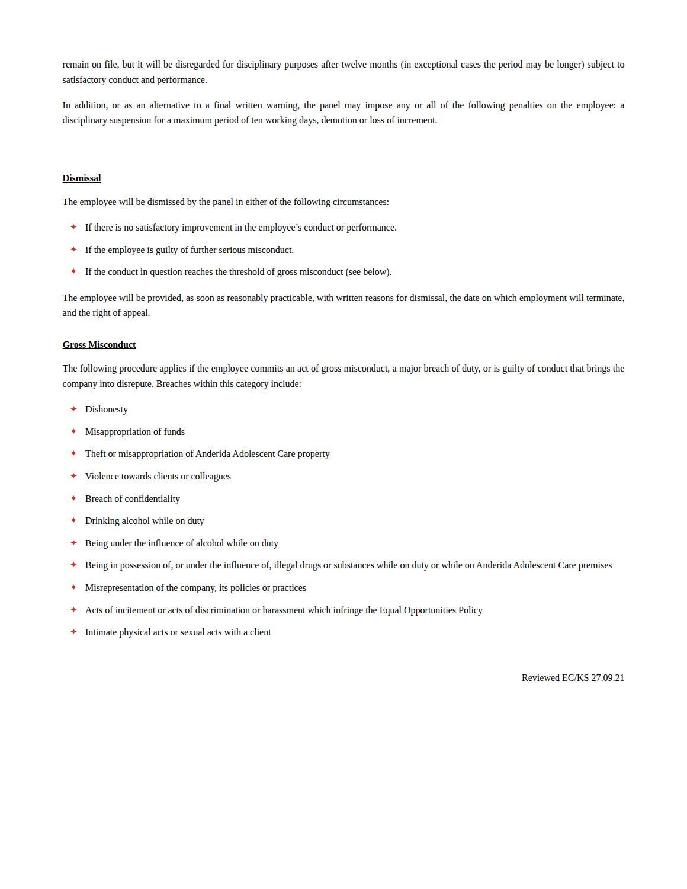remain on file, but it will be disregarded for disciplinary purposes after twelve months (in exceptional cases the period may be longer) subject to satisfactory conduct and performance.
In addition, or as an alternative to a final written warning, the panel may impose any or all of the following penalties on the employee: a disciplinary suspension for a maximum period of ten working days, demotion or loss of increment.
Dismissal
The employee will be dismissed by the panel in either of the following circumstances:
If there is no satisfactory improvement in the employee’s conduct or performance.
If the employee is guilty of further serious misconduct.
If the conduct in question reaches the threshold of gross misconduct (see below).
The employee will be provided, as soon as reasonably practicable, with written reasons for dismissal, the date on which employment will terminate, and the right of appeal.
Gross Misconduct
The following procedure applies if the employee commits an act of gross misconduct, a major breach of duty, or is guilty of conduct that brings the company into disrepute. Breaches within this category include:
Dishonesty
Misappropriation of funds
Theft or misappropriation of Anderida Adolescent Care property
Violence towards clients or colleagues
Breach of confidentiality
Drinking alcohol while on duty
Being under the influence of alcohol while on duty
Being in possession of, or under the influence of, illegal drugs or substances while on duty or while on Anderida Adolescent Care premises
Misrepresentation of the company, its policies or practices
Acts of incitement or acts of discrimination or harassment which infringe the Equal Opportunities Policy
Intimate physical acts or sexual acts with a client
Reviewed EC/KS 27.09.21